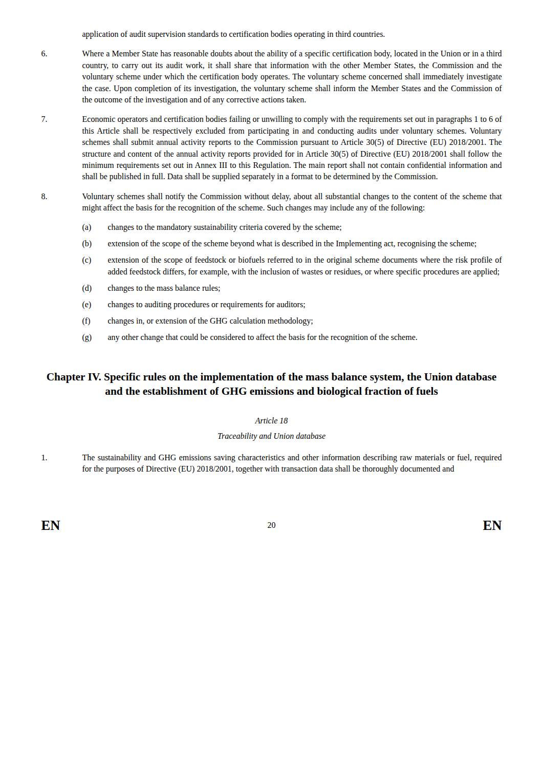application of audit supervision standards to certification bodies operating in third countries.
6.
Where a Member State has reasonable doubts about the ability of a specific certification body, located in the Union or in a third country, to carry out its audit work, it shall share that information with the other Member States, the Commission and the voluntary scheme under which the certification body operates. The voluntary scheme concerned shall immediately investigate the case. Upon completion of its investigation, the voluntary scheme shall inform the Member States and the Commission of the outcome of the investigation and of any corrective actions taken.
7.
Economic operators and certification bodies failing or unwilling to comply with the requirements set out in paragraphs 1 to 6 of this Article shall be respectively excluded from participating in and conducting audits under voluntary schemes. Voluntary schemes shall submit annual activity reports to the Commission pursuant to Article 30(5) of Directive (EU) 2018/2001. The structure and content of the annual activity reports provided for in Article 30(5) of Directive (EU) 2018/2001 shall follow the minimum requirements set out in Annex III to this Regulation. The main report shall not contain confidential information and shall be published in full. Data shall be supplied separately in a format to be determined by the Commission.
8.
Voluntary schemes shall notify the Commission without delay, about all substantial changes to the content of the scheme that might affect the basis for the recognition of the scheme. Such changes may include any of the following:
(a)
changes to the mandatory sustainability criteria covered by the scheme;
(b)
extension of the scope of the scheme beyond what is described in the Implementing act, recognising the scheme;
(c)
extension of the scope of feedstock or biofuels referred to in the original scheme documents where the risk profile of added feedstock differs, for example, with the inclusion of wastes or residues, or where specific procedures are applied;
(d)
changes to the mass balance rules;
(e)
changes to auditing procedures or requirements for auditors;
(f)
changes in, or extension of the GHG calculation methodology;
(g)
any other change that could be considered to affect the basis for the recognition of the scheme.
Chapter IV. Specific rules on the implementation of the mass balance system, the Union database and the establishment of GHG emissions and biological fraction of fuels
Article 18
Traceability and Union database
1.
The sustainability and GHG emissions saving characteristics and other information describing raw materials or fuel, required for the purposes of Directive (EU) 2018/2001, together with transaction data shall be thoroughly documented and
EN 20 EN